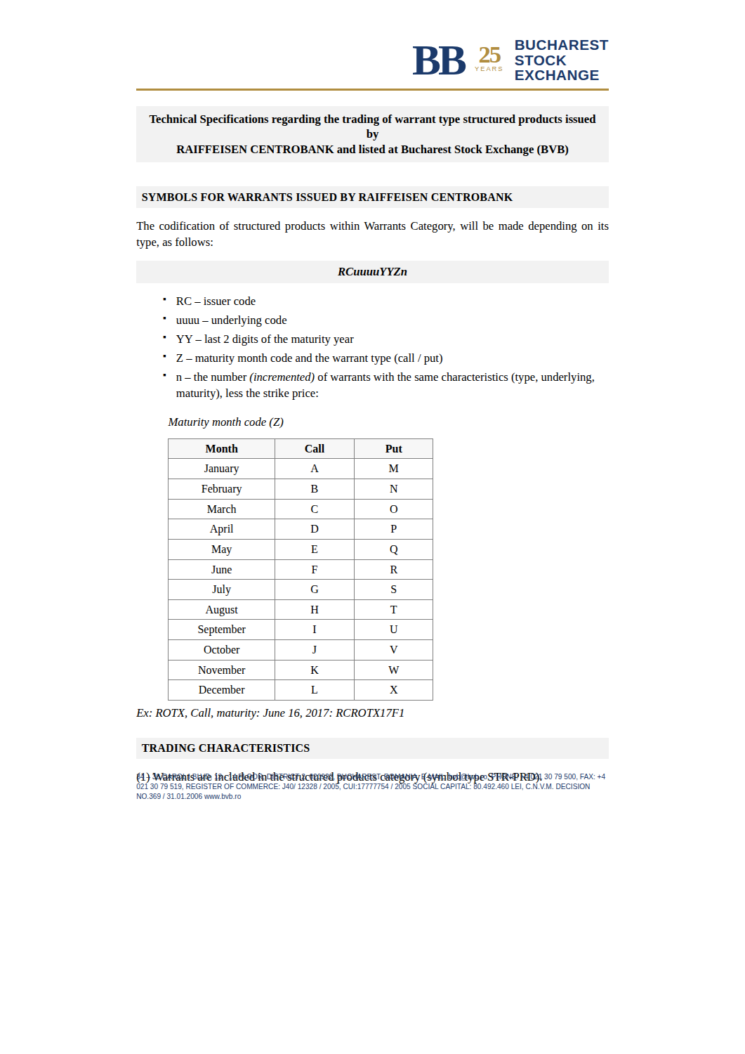BB
25 YEARS
BUCHAREST
STOCK
EXCHANGE
Technical Specifications regarding the trading of warrant type structured products issued by
RAIFFEISEN CENTROBANK and listed at Bucharest Stock Exchange (BVB)
SYMBOLS FOR WARRANTS ISSUED BY RAIFFEISEN CENTROBANK
The codification of structured products within Warrants Category, will be made depending on its type, as follows:
RCuuuuYYZn
RC – issuer code
uuuu – underlying code
YY – last 2 digits of the maturity year
Z – maturity month code and the warrant type (call / put)
n – the number (incremented) of warrants with the same characteristics (type, underlying, maturity), less the strike price:
Maturity month code (Z)
| Month | Call | Put |
| --- | --- | --- |
| January | A | M |
| February | B | N |
| March | C | O |
| April | D | P |
| May | E | Q |
| June | F | R |
| July | G | S |
| August | H | T |
| September | I | U |
| October | J | V |
| November | K | W |
| December | L | X |
Ex: ROTX, Call, maturity: June 16, 2017: RCROTX17F1
TRADING CHARACTERISTICS
(1) Warrants are included in the structured products category (symbol type STR-PRD).
34 – 36 CAROL I BLVD, 13 - 14 FLOOR, DISTRICT 2, 020922, BUCHAREST, ROMANIA, E-MAIL: bvb@bvb.ro, PHONE: +4 021 30 79 500, FAX: +4 021 30 79 519, REGISTER OF COMMERCE: J40/ 12328 / 2005, CUI:17777754 / 2005 SOCIAL CAPITAL: 80.492.460 LEI, C.N.V.M. DECISION NO.369 / 31.01.2006 www.bvb.ro